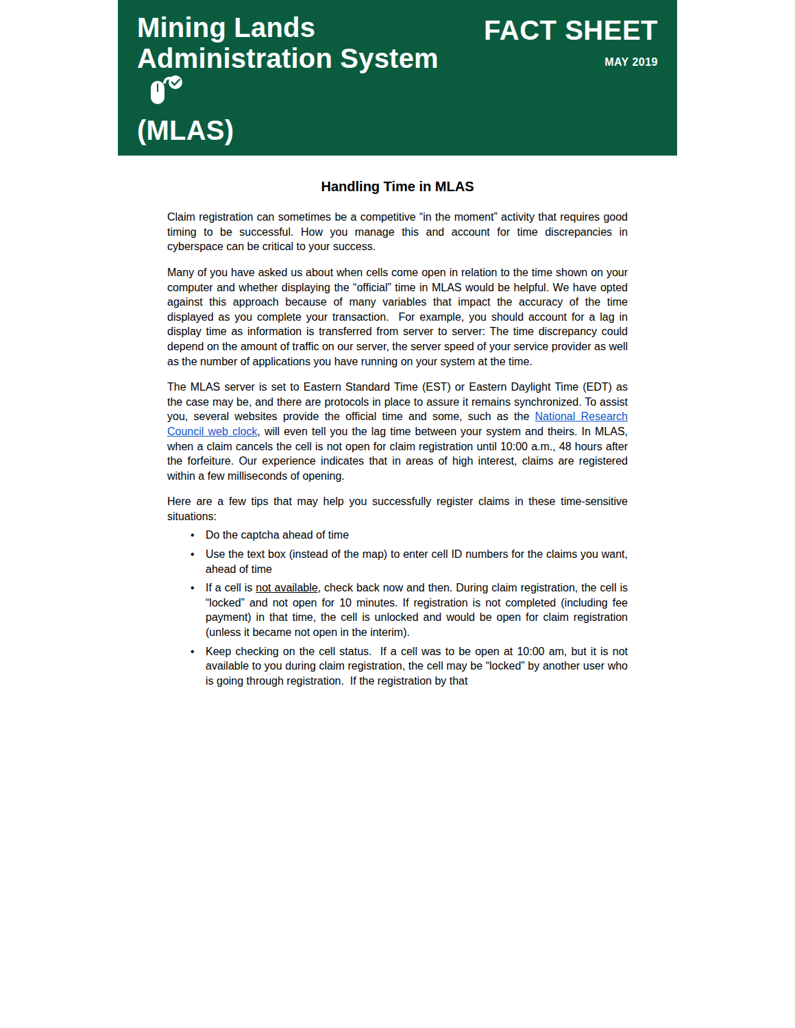Mining Lands
Administration System
(MLAS)
FACT SHEET
MAY 2019
Handling Time in MLAS
Claim registration can sometimes be a competitive “in the moment” activity that requires good timing to be successful. How you manage this and account for time discrepancies in cyberspace can be critical to your success.
Many of you have asked us about when cells come open in relation to the time shown on your computer and whether displaying the “official” time in MLAS would be helpful. We have opted against this approach because of many variables that impact the accuracy of the time displayed as you complete your transaction. For example, you should account for a lag in display time as information is transferred from server to server: The time discrepancy could depend on the amount of traffic on our server, the server speed of your service provider as well as the number of applications you have running on your system at the time.
The MLAS server is set to Eastern Standard Time (EST) or Eastern Daylight Time (EDT) as the case may be, and there are protocols in place to assure it remains synchronized. To assist you, several websites provide the official time and some, such as the National Research Council web clock, will even tell you the lag time between your system and theirs. In MLAS, when a claim cancels the cell is not open for claim registration until 10:00 a.m., 48 hours after the forfeiture. Our experience indicates that in areas of high interest, claims are registered within a few milliseconds of opening.
Here are a few tips that may help you successfully register claims in these time-sensitive situations:
Do the captcha ahead of time
Use the text box (instead of the map) to enter cell ID numbers for the claims you want, ahead of time
If a cell is not available, check back now and then. During claim registration, the cell is “locked” and not open for 10 minutes. If registration is not completed (including fee payment) in that time, the cell is unlocked and would be open for claim registration (unless it became not open in the interim).
Keep checking on the cell status. If a cell was to be open at 10:00 am, but it is not available to you during claim registration, the cell may be “locked” by another user who is going through registration. If the registration by that